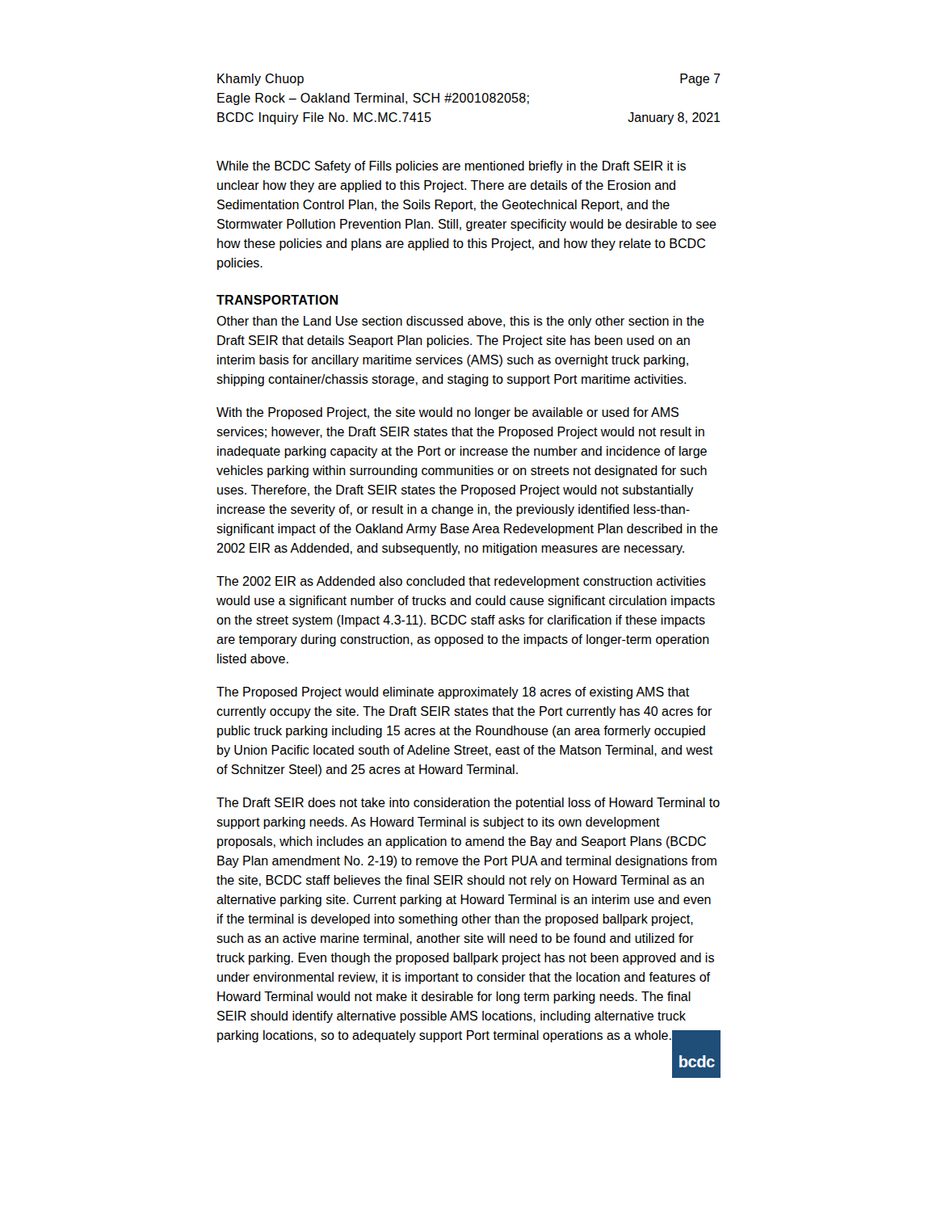Khamly Chuop
Eagle Rock – Oakland Terminal, SCH #2001082058;
BCDC Inquiry File No. MC.MC.7415
Page 7
January 8, 2021
While the BCDC Safety of Fills policies are mentioned briefly in the Draft SEIR it is unclear how they are applied to this Project. There are details of the Erosion and Sedimentation Control Plan, the Soils Report, the Geotechnical Report, and the Stormwater Pollution Prevention Plan. Still, greater specificity would be desirable to see how these policies and plans are applied to this Project, and how they relate to BCDC policies.
TRANSPORTATION
Other than the Land Use section discussed above, this is the only other section in the Draft SEIR that details Seaport Plan policies. The Project site has been used on an interim basis for ancillary maritime services (AMS) such as overnight truck parking, shipping container/chassis storage, and staging to support Port maritime activities.
With the Proposed Project, the site would no longer be available or used for AMS services; however, the Draft SEIR states that the Proposed Project would not result in inadequate parking capacity at the Port or increase the number and incidence of large vehicles parking within surrounding communities or on streets not designated for such uses. Therefore, the Draft SEIR states the Proposed Project would not substantially increase the severity of, or result in a change in, the previously identified less-than-significant impact of the Oakland Army Base Area Redevelopment Plan described in the 2002 EIR as Addended, and subsequently, no mitigation measures are necessary.
The 2002 EIR as Addended also concluded that redevelopment construction activities would use a significant number of trucks and could cause significant circulation impacts on the street system (Impact 4.3-11). BCDC staff asks for clarification if these impacts are temporary during construction, as opposed to the impacts of longer-term operation listed above.
The Proposed Project would eliminate approximately 18 acres of existing AMS that currently occupy the site. The Draft SEIR states that the Port currently has 40 acres for public truck parking including 15 acres at the Roundhouse (an area formerly occupied by Union Pacific located south of Adeline Street, east of the Matson Terminal, and west of Schnitzer Steel) and 25 acres at Howard Terminal.
The Draft SEIR does not take into consideration the potential loss of Howard Terminal to support parking needs. As Howard Terminal is subject to its own development proposals, which includes an application to amend the Bay and Seaport Plans (BCDC Bay Plan amendment No. 2-19) to remove the Port PUA and terminal designations from the site, BCDC staff believes the final SEIR should not rely on Howard Terminal as an alternative parking site. Current parking at Howard Terminal is an interim use and even if the terminal is developed into something other than the proposed ballpark project, such as an active marine terminal, another site will need to be found and utilized for truck parking. Even though the proposed ballpark project has not been approved and is under environmental review, it is important to consider that the location and features of Howard Terminal would not make it desirable for long term parking needs. The final SEIR should identify alternative possible AMS locations, including alternative truck parking locations, so to adequately support Port terminal operations as a whole.
bcdc